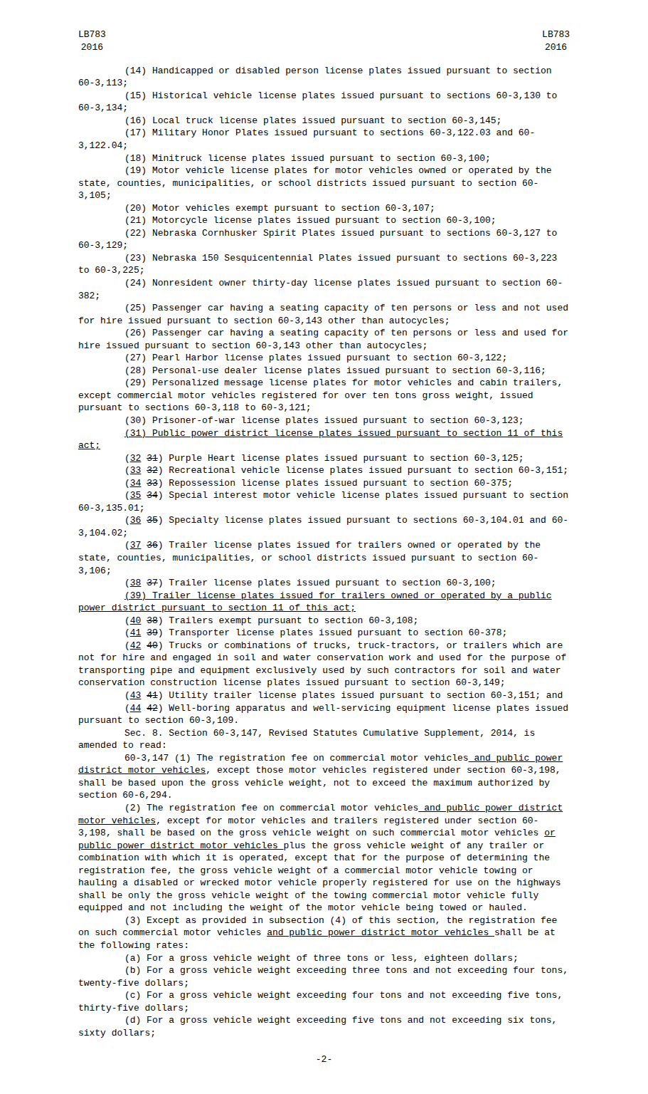LB783 2016
LB783 2016
(14) Handicapped or disabled person license plates issued pursuant to section 60-3,113;
(15) Historical vehicle license plates issued pursuant to sections 60-3,130 to 60-3,134;
(16) Local truck license plates issued pursuant to section 60-3,145;
(17) Military Honor Plates issued pursuant to sections 60-3,122.03 and 60-3,122.04;
(18) Minitruck license plates issued pursuant to section 60-3,100;
(19) Motor vehicle license plates for motor vehicles owned or operated by the state, counties, municipalities, or school districts issued pursuant to section 60-3,105;
(20) Motor vehicles exempt pursuant to section 60-3,107;
(21) Motorcycle license plates issued pursuant to section 60-3,100;
(22) Nebraska Cornhusker Spirit Plates issued pursuant to sections 60-3,127 to 60-3,129;
(23) Nebraska 150 Sesquicentennial Plates issued pursuant to sections 60-3,223 to 60-3,225;
(24) Nonresident owner thirty-day license plates issued pursuant to section 60-382;
(25) Passenger car having a seating capacity of ten persons or less and not used for hire issued pursuant to section 60-3,143 other than autocycles;
(26) Passenger car having a seating capacity of ten persons or less and used for hire issued pursuant to section 60-3,143 other than autocycles;
(27) Pearl Harbor license plates issued pursuant to section 60-3,122;
(28) Personal-use dealer license plates issued pursuant to section 60-3,116;
(29) Personalized message license plates for motor vehicles and cabin trailers, except commercial motor vehicles registered for over ten tons gross weight, issued pursuant to sections 60-3,118 to 60-3,121;
(30) Prisoner-of-war license plates issued pursuant to section 60-3,123;
(31) Public power district license plates issued pursuant to section 11 of this act;
(32 31) Purple Heart license plates issued pursuant to section 60-3,125;
(33 32) Recreational vehicle license plates issued pursuant to section 60-3,151;
(34 33) Repossession license plates issued pursuant to section 60-375;
(35 34) Special interest motor vehicle license plates issued pursuant to section 60-3,135.01;
(36 35) Specialty license plates issued pursuant to sections 60-3,104.01 and 60-3,104.02;
(37 36) Trailer license plates issued for trailers owned or operated by the state, counties, municipalities, or school districts issued pursuant to section 60-3,106;
(38 37) Trailer license plates issued pursuant to section 60-3,100;
(39) Trailer license plates issued for trailers owned or operated by a public power district pursuant to section 11 of this act;
(40 38) Trailers exempt pursuant to section 60-3,108;
(41 39) Transporter license plates issued pursuant to section 60-378;
(42 40) Trucks or combinations of trucks, truck-tractors, or trailers which are not for hire and engaged in soil and water conservation work and used for the purpose of transporting pipe and equipment exclusively used by such contractors for soil and water conservation construction license plates issued pursuant to section 60-3,149;
(43 41) Utility trailer license plates issued pursuant to section 60-3,151; and
(44 42) Well-boring apparatus and well-servicing equipment license plates issued pursuant to section 60-3,109.
Sec. 8. Section 60-3,147, Revised Statutes Cumulative Supplement, 2014, is amended to read:
60-3,147 (1) The registration fee on commercial motor vehicles and public power district motor vehicles, except those motor vehicles registered under section 60-3,198, shall be based upon the gross vehicle weight, not to exceed the maximum authorized by section 60-6,294.
(2) The registration fee on commercial motor vehicles and public power district motor vehicles, except for motor vehicles and trailers registered under section 60-3,198, shall be based on the gross vehicle weight on such commercial motor vehicles or public power district motor vehicles plus the gross vehicle weight of any trailer or combination with which it is operated, except that for the purpose of determining the registration fee, the gross vehicle weight of a commercial motor vehicle towing or hauling a disabled or wrecked motor vehicle properly registered for use on the highways shall be only the gross vehicle weight of the towing commercial motor vehicle fully equipped and not including the weight of the motor vehicle being towed or hauled.
(3) Except as provided in subsection (4) of this section, the registration fee on such commercial motor vehicles and public power district motor vehicles shall be at the following rates:
(a) For a gross vehicle weight of three tons or less, eighteen dollars;
(b) For a gross vehicle weight exceeding three tons and not exceeding four tons, twenty-five dollars;
(c) For a gross vehicle weight exceeding four tons and not exceeding five tons, thirty-five dollars;
(d) For a gross vehicle weight exceeding five tons and not exceeding six tons, sixty dollars;
-2-